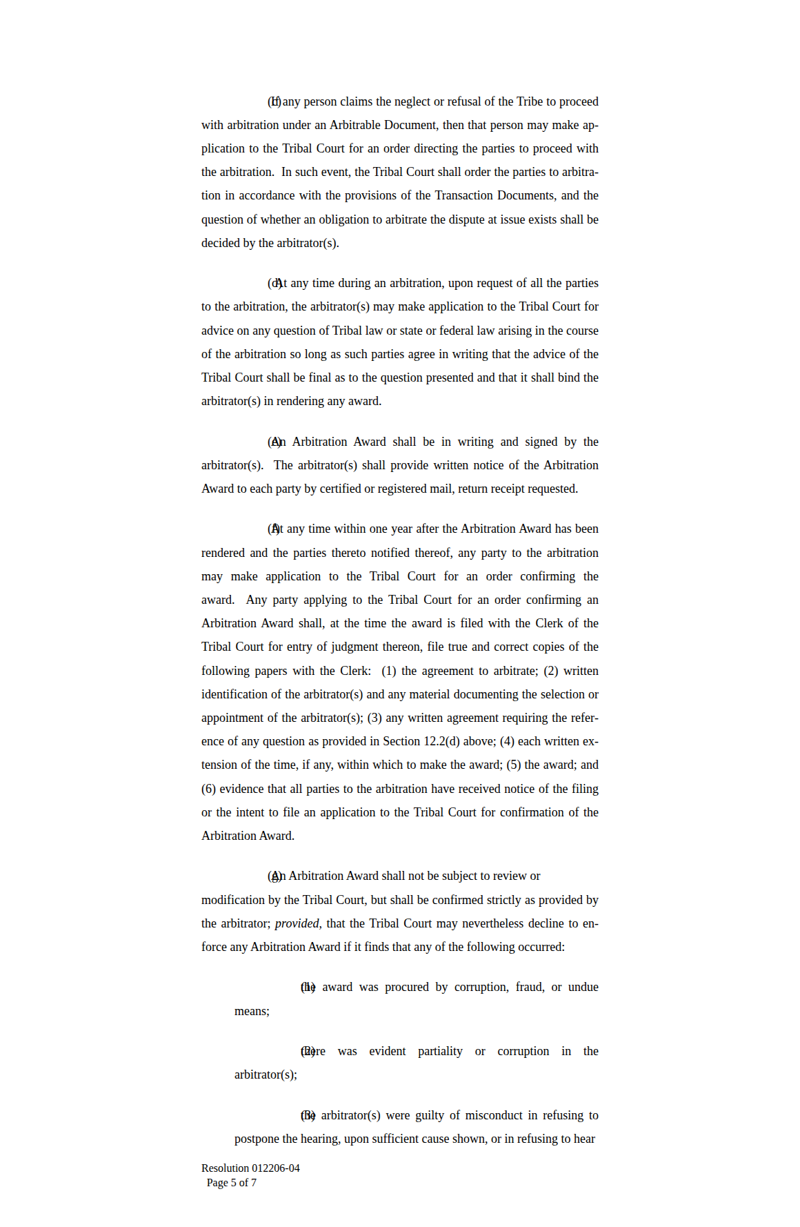(c) If any person claims the neglect or refusal of the Tribe to proceed with arbitration under an Arbitrable Document, then that person may make application to the Tribal Court for an order directing the parties to proceed with the arbitration. In such event, the Tribal Court shall order the parties to arbitration in accordance with the provisions of the Transaction Documents, and the question of whether an obligation to arbitrate the dispute at issue exists shall be decided by the arbitrator(s).
(d) At any time during an arbitration, upon request of all the parties to the arbitration, the arbitrator(s) may make application to the Tribal Court for advice on any question of Tribal law or state or federal law arising in the course of the arbitration so long as such parties agree in writing that the advice of the Tribal Court shall be final as to the question presented and that it shall bind the arbitrator(s) in rendering any award.
(e) An Arbitration Award shall be in writing and signed by the arbitrator(s). The arbitrator(s) shall provide written notice of the Arbitration Award to each party by certified or registered mail, return receipt requested.
(f) At any time within one year after the Arbitration Award has been rendered and the parties thereto notified thereof, any party to the arbitration may make application to the Tribal Court for an order confirming the award. Any party applying to the Tribal Court for an order confirming an Arbitration Award shall, at the time the award is filed with the Clerk of the Tribal Court for entry of judgment thereon, file true and correct copies of the following papers with the Clerk: (1) the agreement to arbitrate; (2) written identification of the arbitrator(s) and any material documenting the selection or appointment of the arbitrator(s); (3) any written agreement requiring the reference of any question as provided in Section 12.2(d) above; (4) each written extension of the time, if any, within which to make the award; (5) the award; and (6) evidence that all parties to the arbitration have received notice of the filing or the intent to file an application to the Tribal Court for confirmation of the Arbitration Award.
(g) An Arbitration Award shall not be subject to review ormodification by the Tribal Court, but shall be confirmed strictly as provided by the arbitrator; provided, that the Tribal Court may nevertheless decline to enforce any Arbitration Award if it finds that any of the following occurred:
(1) the award was procured by corruption, fraud, or undue means;
(2) there was evident partiality or corruption in the arbitrator(s);
(3) the arbitrator(s) were guilty of misconduct in refusing to postpone the hearing, upon sufficient cause shown, or in refusing to hear
Resolution 012206-04
Page 5 of 7